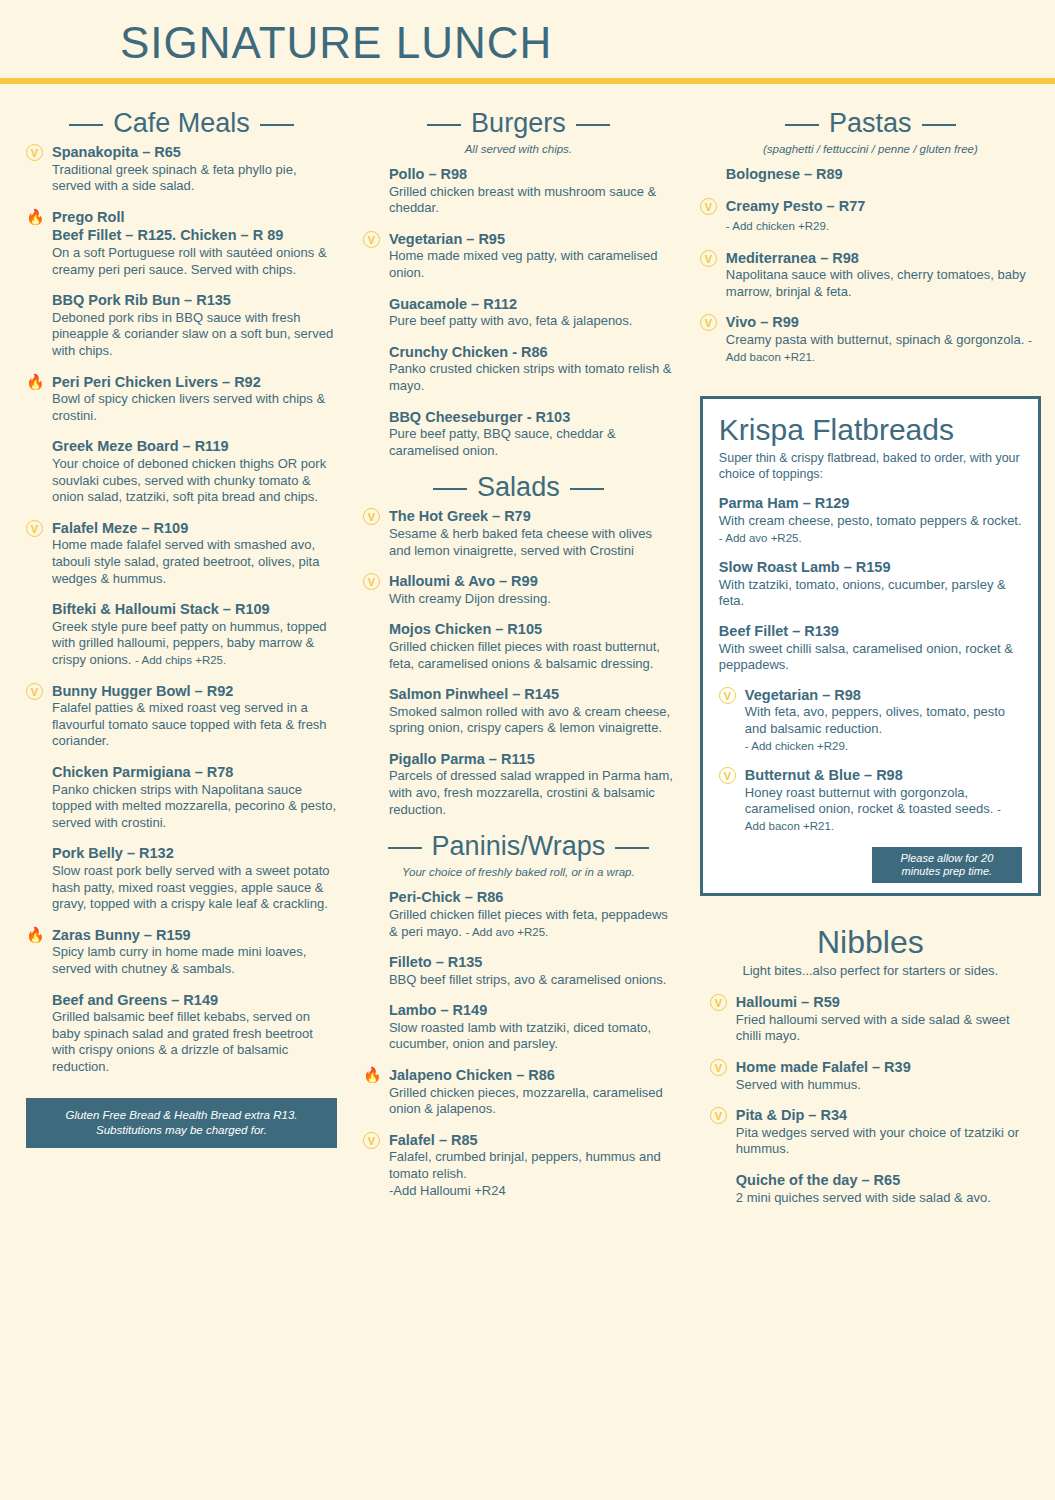SIGNATURE LUNCH
Cafe Meals
V Spanakopita – R65 Traditional greek spinach & feta phyllo pie, served with a side salad.
🔥 Prego Roll Beef Fillet – R125. Chicken – R 89 On a soft Portuguese roll with sautéed onions & creamy peri peri sauce. Served with chips.
BBQ Pork Rib Bun – R135 Deboned pork ribs in BBQ sauce with fresh pineapple & coriander slaw on a soft bun, served with chips.
🔥 Peri Peri Chicken Livers – R92 Bowl of spicy chicken livers served with chips & crostini.
Greek Meze Board – R119 Your choice of deboned chicken thighs OR pork souvlaki cubes, served with chunky tomato & onion salad, tzatziki, soft pita bread and chips.
V Falafel Meze – R109 Home made falafel served with smashed avo, tabouli style salad, grated beetroot, olives, pita wedges & hummus.
Bifteki & Halloumi Stack – R109 Greek style pure beef patty on hummus, topped with grilled halloumi, peppers, baby marrow & crispy onions. - Add chips +R25.
V Bunny Hugger Bowl – R92 Falafel patties & mixed roast veg served in a flavourful tomato sauce topped with feta & fresh coriander.
Chicken Parmigiana – R78 Panko chicken strips with Napolitana sauce topped with melted mozzarella, pecorino & pesto, served with crostini.
Pork Belly – R132 Slow roast pork belly served with a sweet potato hash patty, mixed roast veggies, apple sauce & gravy, topped with a crispy kale leaf & crackling.
🔥 Zaras Bunny – R159 Spicy lamb curry in home made mini loaves, served with chutney & sambals.
Beef and Greens – R149 Grilled balsamic beef fillet kebabs, served on baby spinach salad and grated fresh beetroot with crispy onions & a drizzle of balsamic reduction.
Gluten Free Bread & Health Bread extra R13. Substitutions may be charged for.
Burgers
All served with chips.
Pollo – R98 Grilled chicken breast with mushroom sauce & cheddar.
V Vegetarian – R95 Home made mixed veg patty, with caramelised onion.
Guacamole – R112 Pure beef patty with avo, feta & jalapenos.
Crunchy Chicken - R86 Panko crusted chicken strips with tomato relish & mayo.
BBQ Cheeseburger - R103 Pure beef patty, BBQ sauce, cheddar & caramelised onion.
Salads
V The Hot Greek – R79 Sesame & herb baked feta cheese with olives and lemon vinaigrette, served with Crostini
V Halloumi & Avo – R99 With creamy Dijon dressing.
Mojos Chicken – R105 Grilled chicken fillet pieces with roast butternut, feta, caramelised onions & balsamic dressing.
Salmon Pinwheel – R145 Smoked salmon rolled with avo & cream cheese, spring onion, crispy capers & lemon vinaigrette.
Pigallo Parma – R115 Parcels of dressed salad wrapped in Parma ham, with avo, fresh mozzarella, crostini & balsamic reduction.
Paninis/Wraps
Your choice of freshly baked roll, or in a wrap.
Peri-Chick – R86 Grilled chicken fillet pieces with feta, peppadews & peri mayo. - Add avo +R25.
Filleto – R135 BBQ beef fillet strips, avo & caramelised onions.
Lambo – R149 Slow roasted lamb with tzatziki, diced tomato, cucumber, onion and parsley.
🔥 Jalapeno Chicken – R86 Grilled chicken pieces, mozzarella, caramelised onion & jalapenos.
V Falafel – R85 Falafel, crumbed brinjal, peppers, hummus and tomato relish.
-Add Halloumi +R24
Pastas
(spaghetti / fettuccini / penne / gluten free)
Bolognese – R89
V Creamy Pesto – R77 - Add chicken +R29.
V Mediterranea – R98 Napolitana sauce with olives, cherry tomatoes, baby marrow, brinjal & feta.
V Vivo – R99 Creamy pasta with butternut, spinach & gorgonzola. - Add bacon +R21.
Krispa Flatbreads
Super thin & crispy flatbread, baked to order, with your choice of toppings:
Parma Ham – R129 With cream cheese, pesto, tomato peppers & rocket. - Add avo +R25.
Slow Roast Lamb – R159 With tzatziki, tomato, onions, cucumber, parsley & feta.
Beef Fillet – R139 With sweet chilli salsa, caramelised onion, rocket & peppadews.
V Vegetarian – R98 With feta, avo, peppers, olives, tomato, pesto and balsamic reduction.
- Add chicken +R29.
V Butternut & Blue – R98 Honey roast butternut with gorgonzola, caramelised onion, rocket & toasted seeds. - Add bacon +R21.
Please allow for 20 minutes prep time.
Nibbles
Light bites...also perfect for starters or sides.
V Halloumi – R59 Fried halloumi served with a side salad & sweet chilli mayo.
V Home made Falafel – R39 Served with hummus.
V Pita & Dip – R34 Pita wedges served with your choice of tzatziki or hummus.
Quiche of the day – R65 2 mini quiches served with side salad & avo.